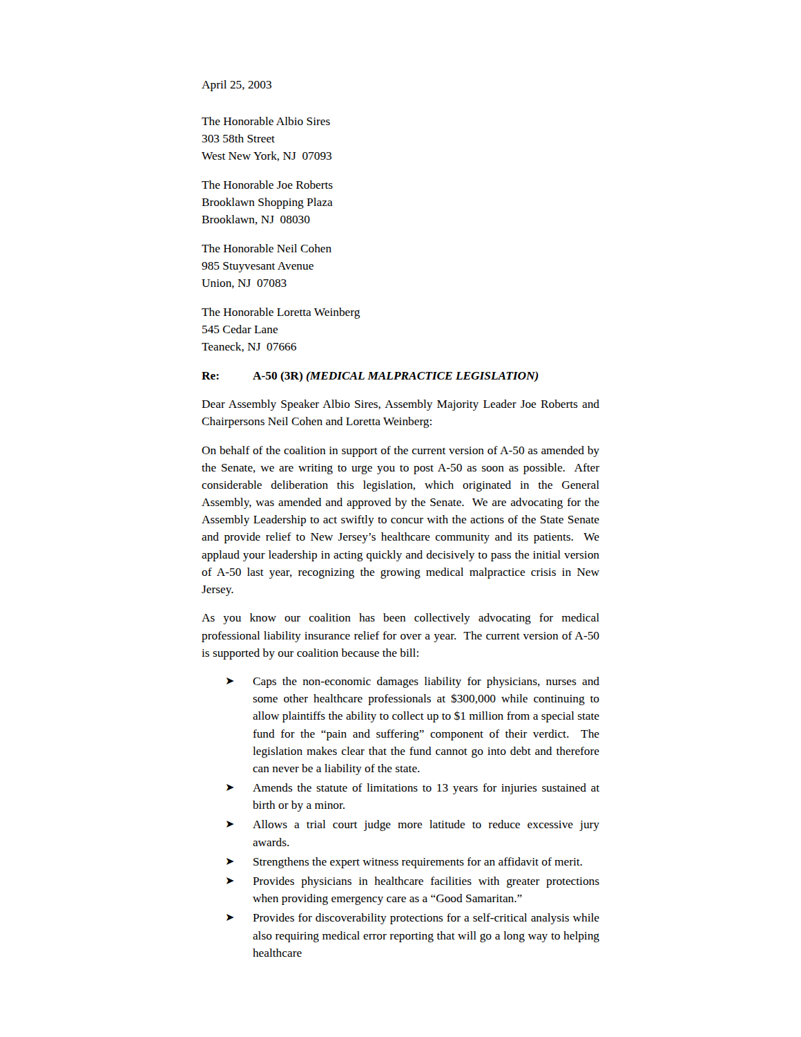April 25, 2003
The Honorable Albio Sires
303 58th Street
West New York, NJ 07093
The Honorable Joe Roberts
Brooklawn Shopping Plaza
Brooklawn, NJ 08030
The Honorable Neil Cohen
985 Stuyvesant Avenue
Union, NJ 07083
The Honorable Loretta Weinberg
545 Cedar Lane
Teaneck, NJ 07666
Re: A-50 (3R) (MEDICAL MALPRACTICE LEGISLATION)
Dear Assembly Speaker Albio Sires, Assembly Majority Leader Joe Roberts and Chairpersons Neil Cohen and Loretta Weinberg:
On behalf of the coalition in support of the current version of A-50 as amended by the Senate, we are writing to urge you to post A-50 as soon as possible. After considerable deliberation this legislation, which originated in the General Assembly, was amended and approved by the Senate. We are advocating for the Assembly Leadership to act swiftly to concur with the actions of the State Senate and provide relief to New Jersey’s healthcare community and its patients. We applaud your leadership in acting quickly and decisively to pass the initial version of A-50 last year, recognizing the growing medical malpractice crisis in New Jersey.
As you know our coalition has been collectively advocating for medical professional liability insurance relief for over a year. The current version of A-50 is supported by our coalition because the bill:
Caps the non-economic damages liability for physicians, nurses and some other healthcare professionals at $300,000 while continuing to allow plaintiffs the ability to collect up to $1 million from a special state fund for the “pain and suffering” component of their verdict. The legislation makes clear that the fund cannot go into debt and therefore can never be a liability of the state.
Amends the statute of limitations to 13 years for injuries sustained at birth or by a minor.
Allows a trial court judge more latitude to reduce excessive jury awards.
Strengthens the expert witness requirements for an affidavit of merit.
Provides physicians in healthcare facilities with greater protections when providing emergency care as a “Good Samaritan.”
Provides for discoverability protections for a self-critical analysis while also requiring medical error reporting that will go a long way to helping healthcare